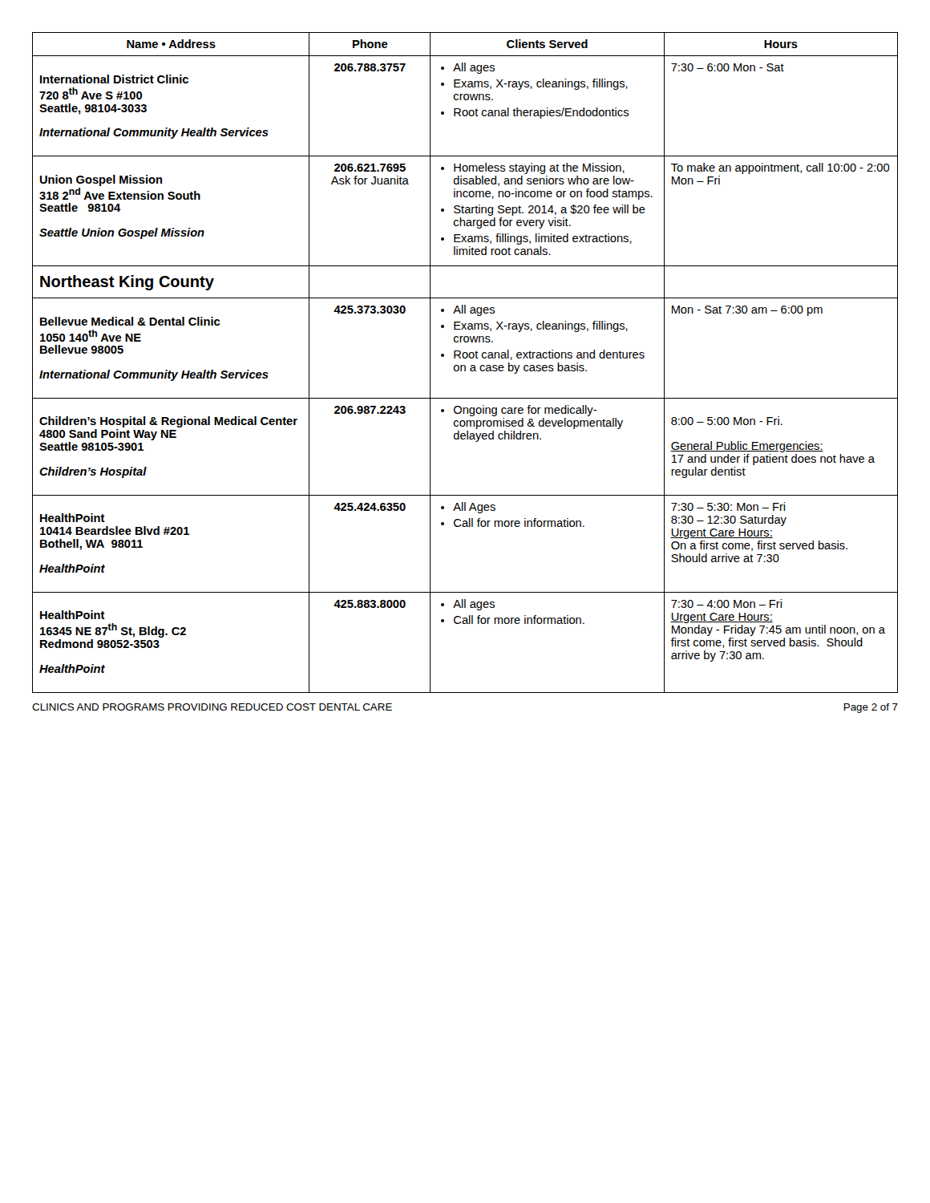| Name • Address | Phone | Clients Served | Hours |
| --- | --- | --- | --- |
| International District Clinic 720 8 th Ave S #100 Seattle, 98104-3033 International Community Health Services | 206.788.3757 | All ages Exams, X-rays, cleanings, fillings, crowns. Root canal therapies/Endodontics | 7:30 – 6:00 Mon - Sat |
| Union Gospel Mission 318 2 nd Ave Extension South Seattle 98104 Seattle Union Gospel Mission | 206.621.7695 Ask for Juanita | Homeless staying at the Mission, disabled, and seniors who are low-income, no-income or on food stamps. Starting Sept. 2014, a $20 fee will be charged for every visit. Exams, fillings, limited extractions, limited root canals. | To make an appointment, call 10:00 - 2:00 Mon – Fri |
| Northeast King County | | | |
| Bellevue Medical & Dental Clinic 1050 140 th Ave NE Bellevue 98005 International Community Health Services | 425.373.3030 | All ages Exams, X-rays, cleanings, fillings, crowns. Root canal, extractions and dentures on a case by cases basis. | Mon - Sat 7:30 am – 6:00 pm |
| Children’s Hospital & Regional Medical Center 4800 Sand Point Way NE Seattle 98105-3901 Children’s Hospital | 206.987.2243 | Ongoing care for medically-compromised & developmentally delayed children. | 8:00 – 5:00 Mon - Fri. General Public Emergencies: 17 and under if patient does not have a regular dentist |
| HealthPoint 10414 Beardslee Blvd #201 Bothell, WA 98011 HealthPoint | 425.424.6350 | All Ages Call for more information. | 7:30 – 5:30: Mon – Fri 8:30 – 12:30 Saturday Urgent Care Hours: On a first come, first served basis. Should arrive at 7:30 |
| HealthPoint 16345 NE 87 th St, Bldg. C2 Redmond 98052-3503 HealthPoint | 425.883.8000 | All ages Call for more information. | 7:30 – 4:00 Mon – Fri Urgent Care Hours: Monday - Friday 7:45 am until noon, on a first come, first served basis. Should arrive by 7:30 am. |
CLINICS AND PROGRAMS PROVIDING REDUCED COST DENTAL CARE Page 2 of 7